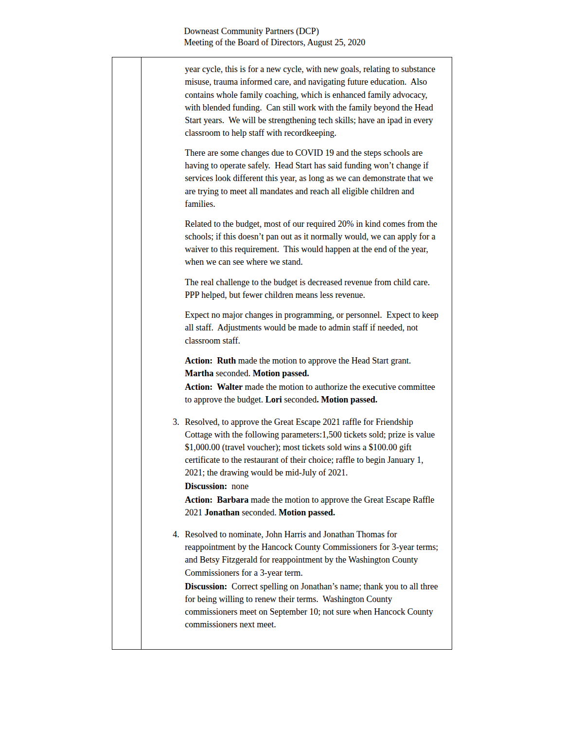Downeast Community Partners (DCP)
Meeting of the Board of Directors, August 25, 2020
year cycle, this is for a new cycle, with new goals, relating to substance misuse, trauma informed care, and navigating future education. Also contains whole family coaching, which is enhanced family advocacy, with blended funding. Can still work with the family beyond the Head Start years. We will be strengthening tech skills; have an ipad in every classroom to help staff with recordkeeping.
There are some changes due to COVID 19 and the steps schools are having to operate safely. Head Start has said funding won’t change if services look different this year, as long as we can demonstrate that we are trying to meet all mandates and reach all eligible children and families.
Related to the budget, most of our required 20% in kind comes from the schools; if this doesn’t pan out as it normally would, we can apply for a waiver to this requirement. This would happen at the end of the year, when we can see where we stand.
The real challenge to the budget is decreased revenue from child care. PPP helped, but fewer children means less revenue.
Expect no major changes in programming, or personnel. Expect to keep all staff. Adjustments would be made to admin staff if needed, not classroom staff.
Action: Ruth made the motion to approve the Head Start grant. Martha seconded. Motion passed.
Action: Walter made the motion to authorize the executive committee to approve the budget. Lori seconded. Motion passed.
3.
Resolved, to approve the Great Escape 2021 raffle for Friendship Cottage with the following parameters:1,500 tickets sold; prize is value $1,000.00 (travel voucher); most tickets sold wins a $100.00 gift certificate to the restaurant of their choice; raffle to begin January 1, 2021; the drawing would be mid-July of 2021.
Discussion: none
Action: Barbara made the motion to approve the Great Escape Raffle 2021 Jonathan seconded. Motion passed.
4.
Resolved to nominate, John Harris and Jonathan Thomas for reappointment by the Hancock County Commissioners for 3-year terms; and Betsy Fitzgerald for reappointment by the Washington County Commissioners for a 3-year term.
Discussion: Correct spelling on Jonathan’s name; thank you to all three for being willing to renew their terms. Washington County commissioners meet on September 10; not sure when Hancock County commissioners next meet.